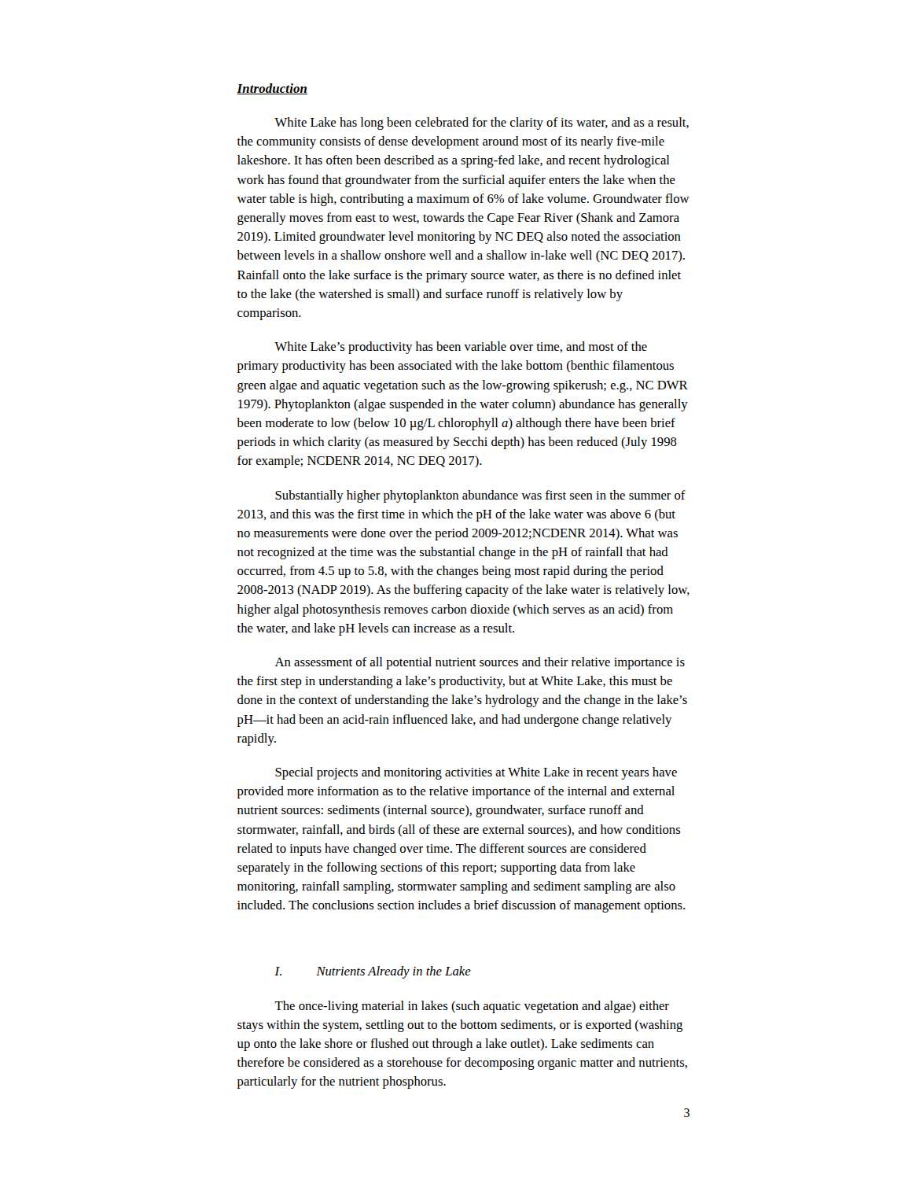Introduction
White Lake has long been celebrated for the clarity of its water, and as a result, the community consists of dense development around most of its nearly five-mile lakeshore. It has often been described as a spring-fed lake, and recent hydrological work has found that groundwater from the surficial aquifer enters the lake when the water table is high, contributing a maximum of 6% of lake volume. Groundwater flow generally moves from east to west, towards the Cape Fear River (Shank and Zamora 2019). Limited groundwater level monitoring by NC DEQ also noted the association between levels in a shallow onshore well and a shallow in-lake well (NC DEQ 2017). Rainfall onto the lake surface is the primary source water, as there is no defined inlet to the lake (the watershed is small) and surface runoff is relatively low by comparison.
White Lake’s productivity has been variable over time, and most of the primary productivity has been associated with the lake bottom (benthic filamentous green algae and aquatic vegetation such as the low-growing spikerush; e.g., NC DWR 1979). Phytoplankton (algae suspended in the water column) abundance has generally been moderate to low (below 10 µg/L chlorophyll a) although there have been brief periods in which clarity (as measured by Secchi depth) has been reduced (July 1998 for example; NCDENR 2014, NC DEQ 2017).
Substantially higher phytoplankton abundance was first seen in the summer of 2013, and this was the first time in which the pH of the lake water was above 6 (but no measurements were done over the period 2009-2012;NCDENR 2014). What was not recognized at the time was the substantial change in the pH of rainfall that had occurred, from 4.5 up to 5.8, with the changes being most rapid during the period 2008-2013 (NADP 2019). As the buffering capacity of the lake water is relatively low, higher algal photosynthesis removes carbon dioxide (which serves as an acid) from the water, and lake pH levels can increase as a result.
An assessment of all potential nutrient sources and their relative importance is the first step in understanding a lake’s productivity, but at White Lake, this must be done in the context of understanding the lake’s hydrology and the change in the lake’s pH—it had been an acid-rain influenced lake, and had undergone change relatively rapidly.
Special projects and monitoring activities at White Lake in recent years have provided more information as to the relative importance of the internal and external nutrient sources: sediments (internal source), groundwater, surface runoff and stormwater, rainfall, and birds (all of these are external sources), and how conditions related to inputs have changed over time. The different sources are considered separately in the following sections of this report; supporting data from lake monitoring, rainfall sampling, stormwater sampling and sediment sampling are also included. The conclusions section includes a brief discussion of management options.
I. Nutrients Already in the Lake
The once-living material in lakes (such aquatic vegetation and algae) either stays within the system, settling out to the bottom sediments, or is exported (washing up onto the lake shore or flushed out through a lake outlet). Lake sediments can therefore be considered as a storehouse for decomposing organic matter and nutrients, particularly for the nutrient phosphorus.
3